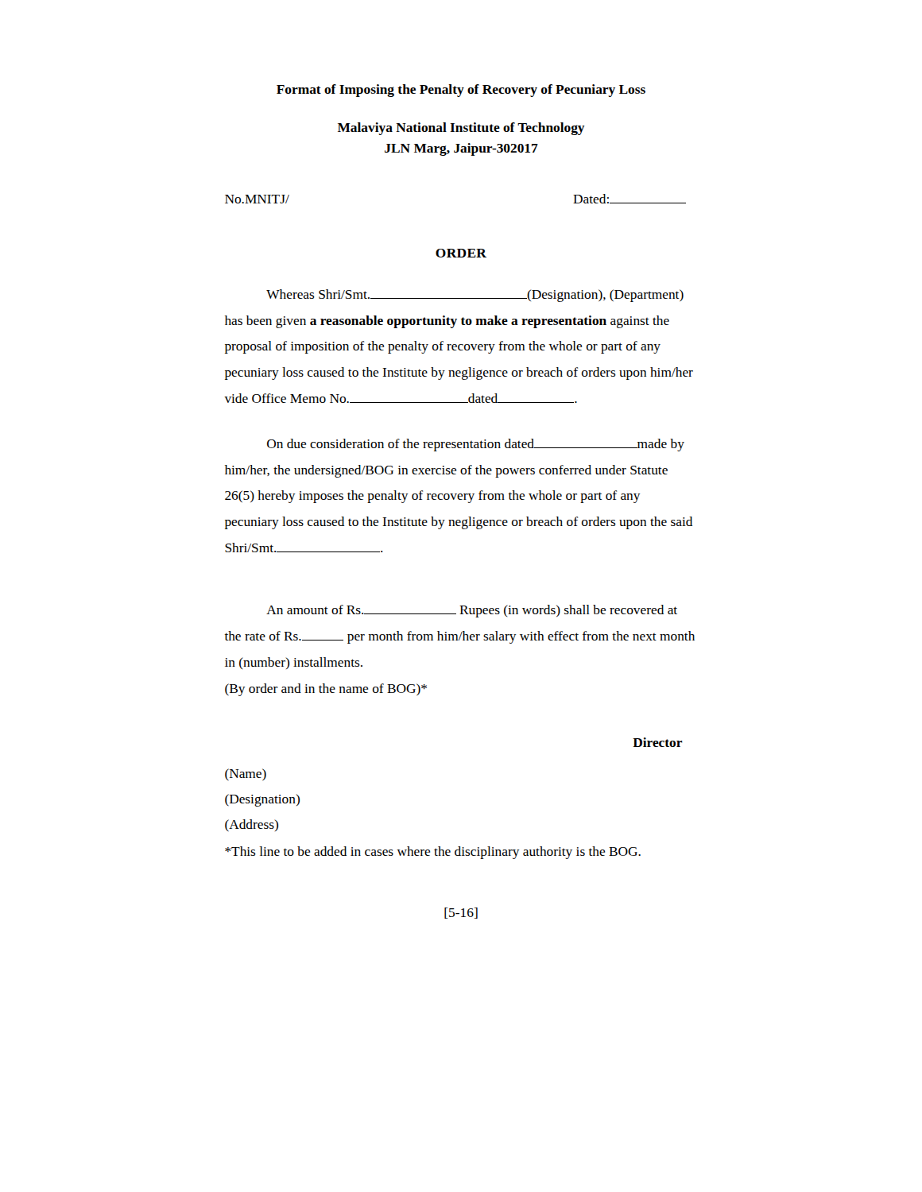Format of Imposing the Penalty of Recovery of Pecuniary Loss
Malaviya National Institute of Technology JLN Marg, Jaipur-302017
No.MNITJ/
Dated:
ORDER
Whereas Shri/Smt. (Designation), (Department) has been given a reasonable opportunity to make a representation against the proposal of imposition of the penalty of recovery from the whole or part of any pecuniary loss caused to the Institute by negligence or breach of orders upon him/her vide Office Memo No. dated .
On due consideration of the representation dated made by him/her, the undersigned/BOG in exercise of the powers conferred under Statute 26(5) hereby imposes the penalty of recovery from the whole or part of any pecuniary loss caused to the Institute by negligence or breach of orders upon the said Shri/Smt. .
An amount of Rs. Rupees (in words) shall be recovered at the rate of Rs. per month from him/her salary with effect from the next month in (number) installments.
(By order and in the name of BOG)*
Director
(Name)
(Designation)
(Address)
*This line to be added in cases where the disciplinary authority is the BOG.
[5-16]